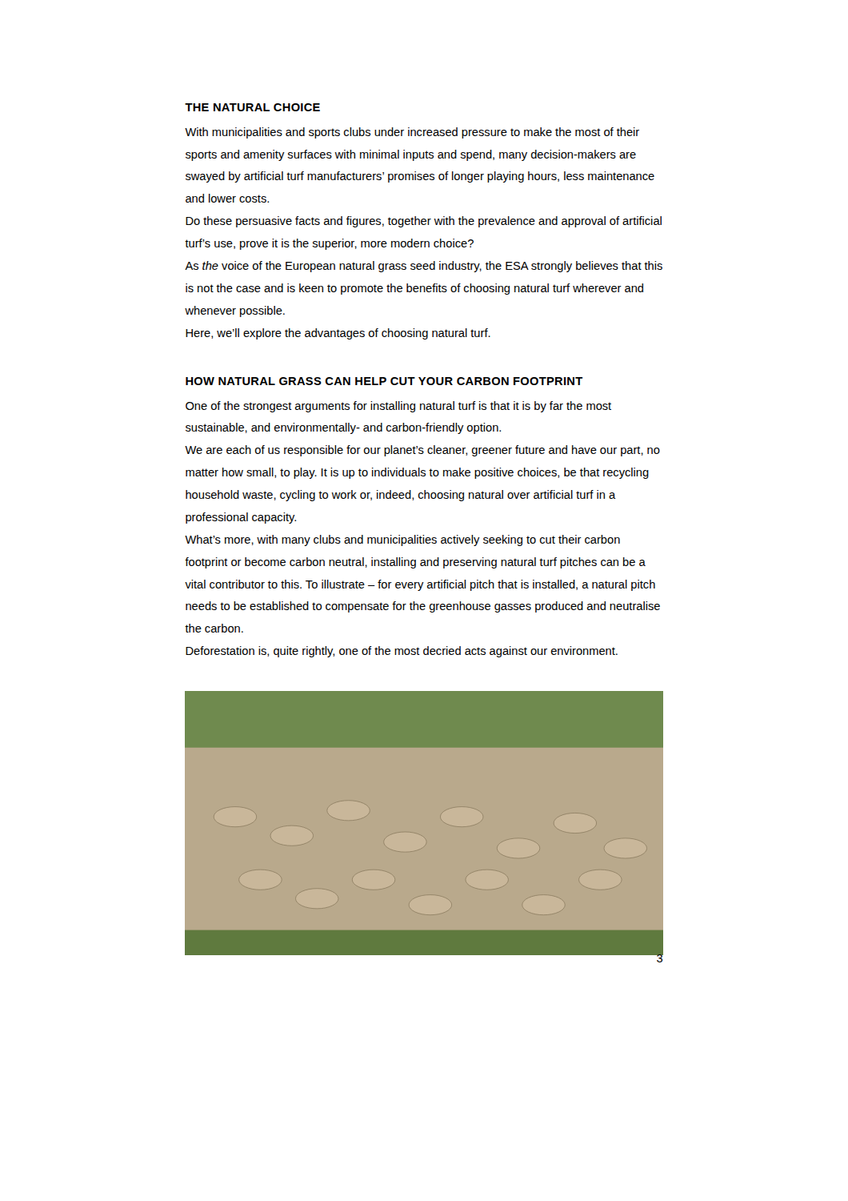THE NATURAL CHOICE
With municipalities and sports clubs under increased pressure to make the most of their sports and amenity surfaces with minimal inputs and spend, many decision-makers are swayed by artificial turf manufacturers’ promises of longer playing hours, less maintenance and lower costs.
Do these persuasive facts and figures, together with the prevalence and approval of artificial turf’s use, prove it is the superior, more modern choice?
As the voice of the European natural grass seed industry, the ESA strongly believes that this is not the case and is keen to promote the benefits of choosing natural turf wherever and whenever possible.
Here, we’ll explore the advantages of choosing natural turf.
HOW NATURAL GRASS CAN HELP CUT YOUR CARBON FOOTPRINT
One of the strongest arguments for installing natural turf is that it is by far the most sustainable, and environmentally- and carbon-friendly option.
We are each of us responsible for our planet’s cleaner, greener future and have our part, no matter how small, to play. It is up to individuals to make positive choices, be that recycling household waste, cycling to work or, indeed, choosing natural over artificial turf in a professional capacity.
What’s more, with many clubs and municipalities actively seeking to cut their carbon footprint or become carbon neutral, installing and preserving natural turf pitches can be a vital contributor to this. To illustrate – for every artificial pitch that is installed, a natural pitch needs to be established to compensate for the greenhouse gasses produced and neutralise the carbon.
Deforestation is, quite rightly, one of the most decried acts against our environment.
3